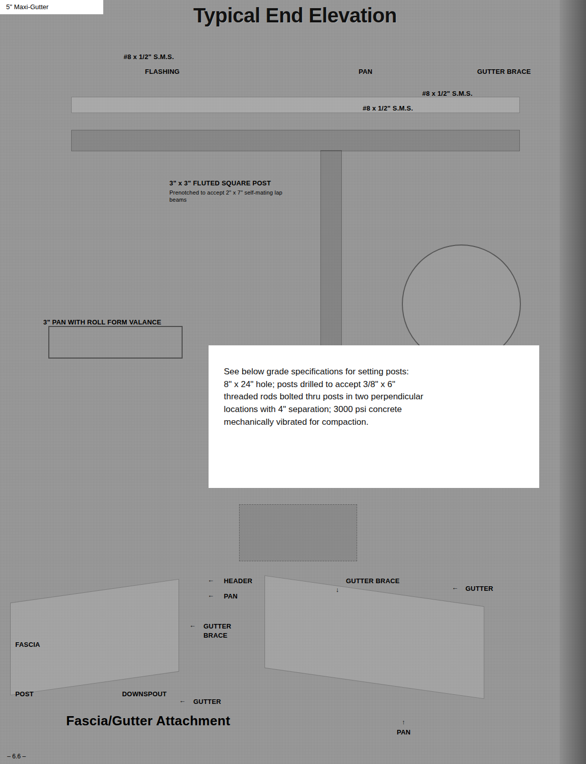Typical End Elevation
#8 x 1/2" S.M.S.
FLASHING
PAN
GUTTER BRACE
#8 x 1/2" S.M.S.
#8 x 1/2" S.M.S.
3" x 3" FLUTED SQUARE POST
Prenotched to accept 2" x 7" self-mating lap beams
5" Maxi-Gutter
3" PAN WITH ROLL FORM VALANCE
See below grade specifications for setting posts:
8" x 24" hole; posts drilled to accept 3/8" x 6"
threaded rods bolted thru posts in two perpendicular
locations with 4" separation; 3000 psi concrete
mechanically vibrated for compaction.
←
HEADER
←
PAN
GUTTER BRACE
↓
GUTTER
←
←
GUTTER
BRACE
FASCIA
POST
DOWNSPOUT
←
GUTTER
↑
PAN
Fascia/Gutter Attachment
– 6.6 –